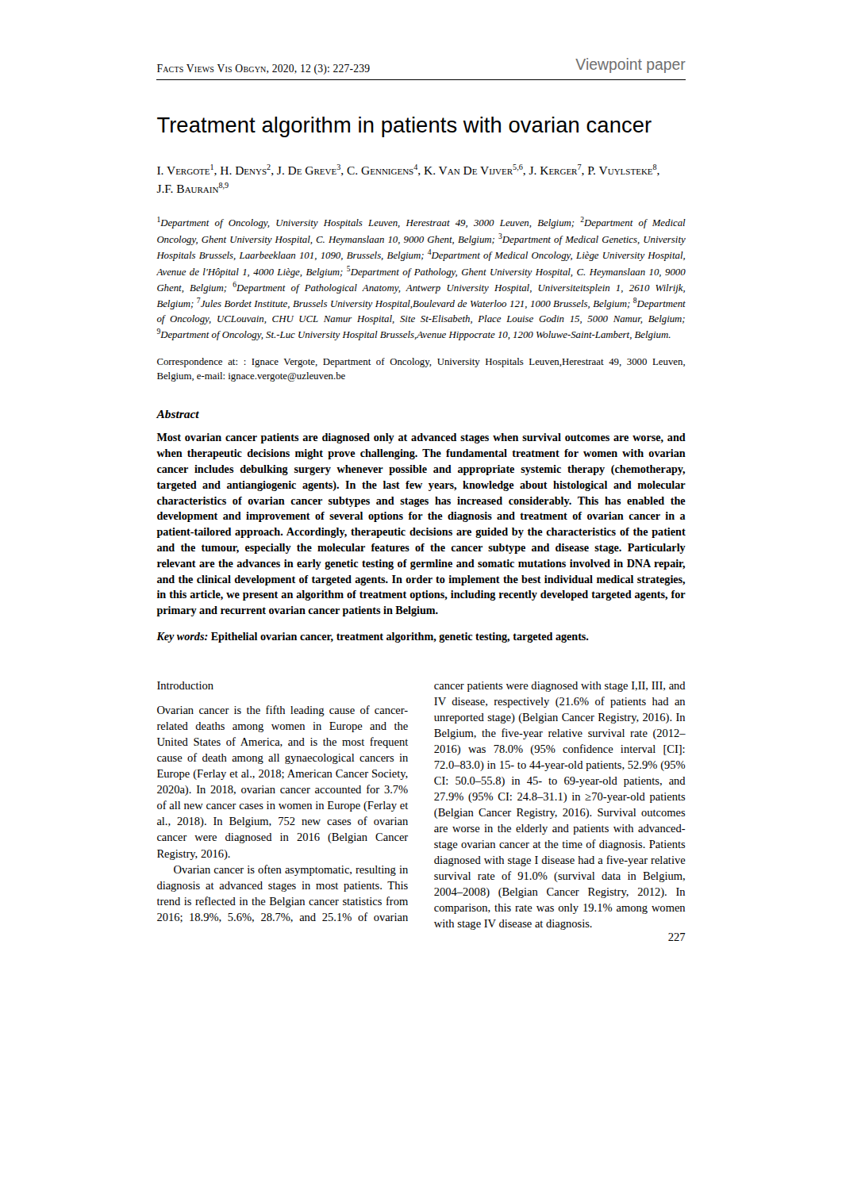Facts Views Vis Obgyn, 2020, 12 (3): 227-239
Viewpoint paper
Treatment algorithm in patients with ovarian cancer
I. Vergote1, H. Denys2, J. De Greve3, C. Gennigens4, K. Van De Vijver5,6, J. Kerger7, P. Vuylsteke8,
J.F. Baurain8,9
1Department of Oncology, University Hospitals Leuven, Herestraat 49, 3000 Leuven, Belgium; 2Department of Medical Oncology, Ghent University Hospital, C. Heymanslaan 10, 9000 Ghent, Belgium; 3Department of Medical Genetics, University Hospitals Brussels, Laarbeeklaan 101, 1090, Brussels, Belgium; 4Department of Medical Oncology, Liège University Hospital, Avenue de l'Hôpital 1, 4000 Liège, Belgium; 5Department of Pathology, Ghent University Hospital, C. Heymanslaan 10, 9000 Ghent, Belgium; 6Department of Pathological Anatomy, Antwerp University Hospital, Universiteitsplein 1, 2610 Wilrijk, Belgium; 7Jules Bordet Institute, Brussels University Hospital,Boulevard de Waterloo 121, 1000 Brussels, Belgium; 8Department of Oncology, UCLouvain, CHU UCL Namur Hospital, Site St-Elisabeth, Place Louise Godin 15, 5000 Namur, Belgium; 9Department of Oncology, St.-Luc University Hospital Brussels,Avenue Hippocrate 10, 1200 Woluwe-Saint-Lambert, Belgium.
Correspondence at: : Ignace Vergote, Department of Oncology, University Hospitals Leuven,Herestraat 49, 3000 Leuven, Belgium, e-mail: ignace.vergote@uzleuven.be
Abstract
Most ovarian cancer patients are diagnosed only at advanced stages when survival outcomes are worse, and when therapeutic decisions might prove challenging. The fundamental treatment for women with ovarian cancer includes debulking surgery whenever possible and appropriate systemic therapy (chemotherapy, targeted and antiangiogenic agents). In the last few years, knowledge about histological and molecular characteristics of ovarian cancer subtypes and stages has increased considerably. This has enabled the development and improvement of several options for the diagnosis and treatment of ovarian cancer in a patient-tailored approach. Accordingly, therapeutic decisions are guided by the characteristics of the patient and the tumour, especially the molecular features of the cancer subtype and disease stage. Particularly relevant are the advances in early genetic testing of germline and somatic mutations involved in DNA repair, and the clinical development of targeted agents. In order to implement the best individual medical strategies, in this article, we present an algorithm of treatment options, including recently developed targeted agents, for primary and recurrent ovarian cancer patients in Belgium.
Key words: Epithelial ovarian cancer, treatment algorithm, genetic testing, targeted agents.
Introduction
Ovarian cancer is the fifth leading cause of cancer-related deaths among women in Europe and the United States of America, and is the most frequent cause of death among all gynaecological cancers in Europe (Ferlay et al., 2018; American Cancer Society, 2020a). In 2018, ovarian cancer accounted for 3.7% of all new cancer cases in women in Europe (Ferlay et al., 2018). In Belgium, 752 new cases of ovarian cancer were diagnosed in 2016 (Belgian Cancer Registry, 2016).
Ovarian cancer is often asymptomatic, resulting in diagnosis at advanced stages in most patients. This trend is reflected in the Belgian cancer statistics from 2016; 18.9%, 5.6%, 28.7%, and 25.1% of ovarian cancer patients were diagnosed with stage I,II, III, and IV disease, respectively (21.6% of patients had an unreported stage) (Belgian Cancer Registry, 2016). In Belgium, the five-year relative survival rate (2012–2016) was 78.0% (95% confidence interval [CI]: 72.0–83.0) in 15- to 44-year-old patients, 52.9% (95% CI: 50.0–55.8) in 45- to 69-year-old patients, and 27.9% (95% CI: 24.8–31.1) in ≥70-year-old patients (Belgian Cancer Registry, 2016). Survival outcomes are worse in the elderly and patients with advanced-stage ovarian cancer at the time of diagnosis. Patients diagnosed with stage I disease had a five-year relative survival rate of 91.0% (survival data in Belgium, 2004–2008) (Belgian Cancer Registry, 2012). In comparison, this rate was only 19.1% among women with stage IV disease at diagnosis.
227